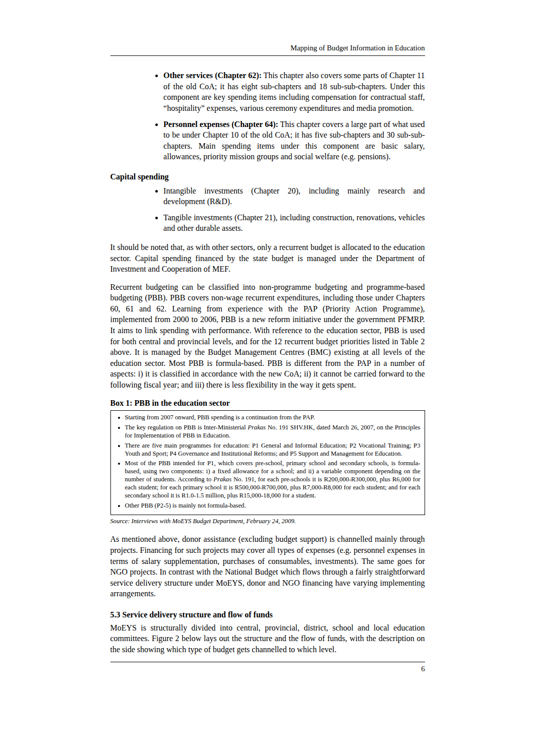Mapping of Budget Information in Education
Other services (Chapter 62): This chapter also covers some parts of Chapter 11 of the old CoA; it has eight sub-chapters and 18 sub-sub-chapters. Under this component are key spending items including compensation for contractual staff, “hospitality” expenses, various ceremony expenditures and media promotion.
Personnel expenses (Chapter 64): This chapter covers a large part of what used to be under Chapter 10 of the old CoA; it has five sub-chapters and 30 sub-sub-chapters. Main spending items under this component are basic salary, allowances, priority mission groups and social welfare (e.g. pensions).
Capital spending
Intangible investments (Chapter 20), including mainly research and development (R&D).
Tangible investments (Chapter 21), including construction, renovations, vehicles and other durable assets.
It should be noted that, as with other sectors, only a recurrent budget is allocated to the education sector. Capital spending financed by the state budget is managed under the Department of Investment and Cooperation of MEF.
Recurrent budgeting can be classified into non-programme budgeting and programme-based budgeting (PBB). PBB covers non-wage recurrent expenditures, including those under Chapters 60, 61 and 62. Learning from experience with the PAP (Priority Action Programme), implemented from 2000 to 2006, PBB is a new reform initiative under the government PFMRP. It aims to link spending with performance. With reference to the education sector, PBB is used for both central and provincial levels, and for the 12 recurrent budget priorities listed in Table 2 above. It is managed by the Budget Management Centres (BMC) existing at all levels of the education sector. Most PBB is formula-based. PBB is different from the PAP in a number of aspects: i) it is classified in accordance with the new CoA; ii) it cannot be carried forward to the following fiscal year; and iii) there is less flexibility in the way it gets spent.
Box 1: PBB in the education sector
Starting from 2007 onward, PBB spending is a continuation from the PAP.
The key regulation on PBB is Inter-Ministerial Prakas No. 191 SHV.HK, dated March 26, 2007, on the Principles for Implementation of PBB in Education.
There are five main programmes for education: P1 General and Informal Education; P2 Vocational Training; P3 Youth and Sport; P4 Governance and Institutional Reforms; and P5 Support and Management for Education.
Most of the PBB intended for P1, which covers pre-school, primary school and secondary schools, is formula-based, using two components: i) a fixed allowance for a school; and ii) a variable component depending on the number of students. According to Prakas No. 191, for each pre-schools it is R200,000-R300,000, plus R6,000 for each student; for each primary school it is R500,000-R700,000, plus R7,000-R8,000 for each student; and for each secondary school it is R1.0-1.5 million, plus R15,000-18,000 for a student.
Other PBB (P2-5) is mainly not formula-based.
Source: Interviews with MoEYS Budget Department, February 24, 2009.
As mentioned above, donor assistance (excluding budget support) is channelled mainly through projects. Financing for such projects may cover all types of expenses (e.g. personnel expenses in terms of salary supplementation, purchases of consumables, investments). The same goes for NGO projects. In contrast with the National Budget which flows through a fairly straightforward service delivery structure under MoEYS, donor and NGO financing have varying implementing arrangements.
5.3 Service delivery structure and flow of funds
MoEYS is structurally divided into central, provincial, district, school and local education committees. Figure 2 below lays out the structure and the flow of funds, with the description on the side showing which type of budget gets channelled to which level.
6